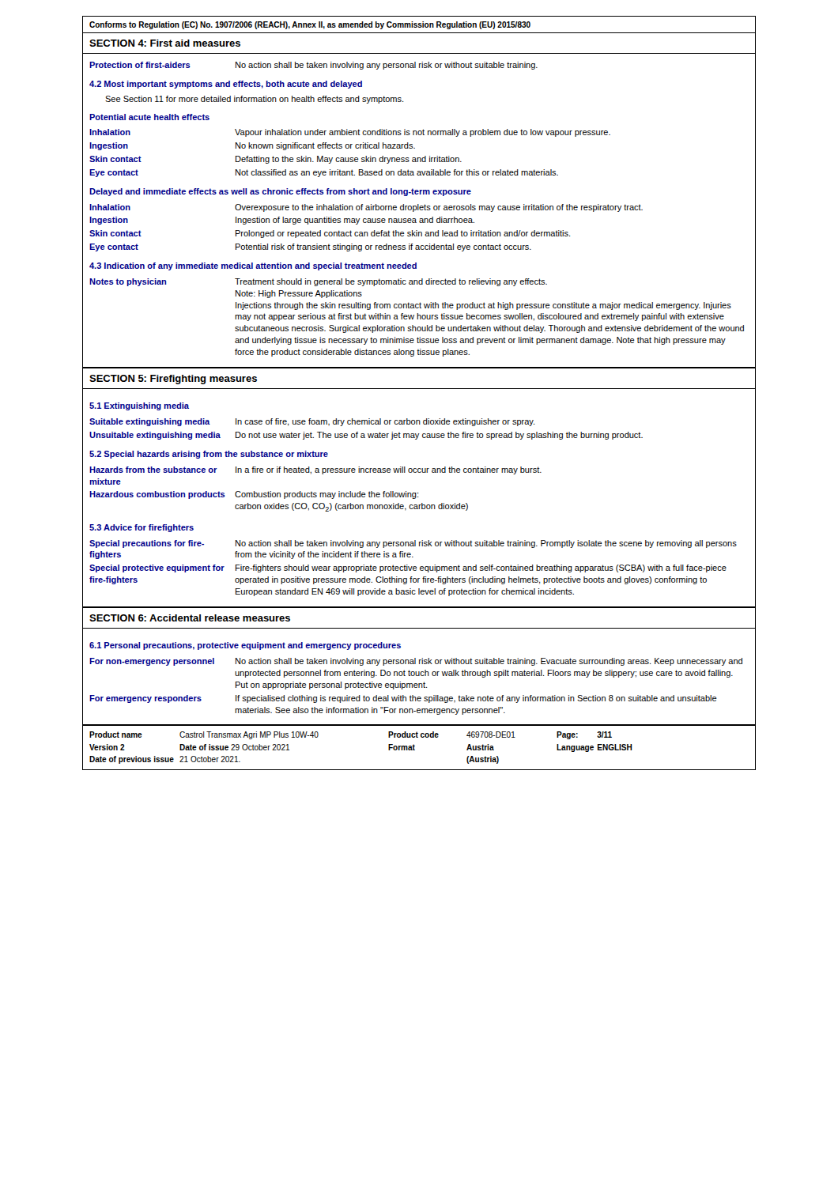Conforms to Regulation (EC) No. 1907/2006 (REACH), Annex II, as amended by Commission Regulation (EU) 2015/830
SECTION 4: First aid measures
| Protection of first-aiders | No action shall be taken involving any personal risk or without suitable training. |
4.2 Most important symptoms and effects, both acute and delayed
See Section 11 for more detailed information on health effects and symptoms.
Potential acute health effects
| Inhalation | Vapour inhalation under ambient conditions is not normally a problem due to low vapour pressure. |
| Ingestion | No known significant effects or critical hazards. |
| Skin contact | Defatting to the skin. May cause skin dryness and irritation. |
| Eye contact | Not classified as an eye irritant. Based on data available for this or related materials. |
Delayed and immediate effects as well as chronic effects from short and long-term exposure
| Inhalation | Overexposure to the inhalation of airborne droplets or aerosols may cause irritation of the respiratory tract. |
| Ingestion | Ingestion of large quantities may cause nausea and diarrhoea. |
| Skin contact | Prolonged or repeated contact can defat the skin and lead to irritation and/or dermatitis. |
| Eye contact | Potential risk of transient stinging or redness if accidental eye contact occurs. |
4.3 Indication of any immediate medical attention and special treatment needed
| Notes to physician | Treatment should in general be symptomatic and directed to relieving any effects. Note: High Pressure Applications Injections through the skin resulting from contact with the product at high pressure constitute a major medical emergency. Injuries may not appear serious at first but within a few hours tissue becomes swollen, discoloured and extremely painful with extensive subcutaneous necrosis. Surgical exploration should be undertaken without delay. Thorough and extensive debridement of the wound and underlying tissue is necessary to minimise tissue loss and prevent or limit permanent damage. Note that high pressure may force the product considerable distances along tissue planes. |
SECTION 5: Firefighting measures
5.1 Extinguishing media
| Suitable extinguishing media | In case of fire, use foam, dry chemical or carbon dioxide extinguisher or spray. |
| Unsuitable extinguishing media | Do not use water jet. The use of a water jet may cause the fire to spread by splashing the burning product. |
5.2 Special hazards arising from the substance or mixture
| Hazards from the substance or mixture | In a fire or if heated, a pressure increase will occur and the container may burst. |
| Hazardous combustion products | Combustion products may include the following: carbon oxides (CO, CO 2 ) (carbon monoxide, carbon dioxide) |
5.3 Advice for firefighters
| Special precautions for fire-fighters | No action shall be taken involving any personal risk or without suitable training. Promptly isolate the scene by removing all persons from the vicinity of the incident if there is a fire. |
| Special protective equipment for fire-fighters | Fire-fighters should wear appropriate protective equipment and self-contained breathing apparatus (SCBA) with a full face-piece operated in positive pressure mode. Clothing for fire-fighters (including helmets, protective boots and gloves) conforming to European standard EN 469 will provide a basic level of protection for chemical incidents. |
SECTION 6: Accidental release measures
6.1 Personal precautions, protective equipment and emergency procedures
| For non-emergency personnel | No action shall be taken involving any personal risk or without suitable training. Evacuate surrounding areas. Keep unnecessary and unprotected personnel from entering. Do not touch or walk through spilt material. Floors may be slippery; use care to avoid falling. Put on appropriate personal protective equipment. |
| For emergency responders | If specialised clothing is required to deal with the spillage, take note of any information in Section 8 on suitable and unsuitable materials. See also the information in "For non-emergency personnel". |
| Product name | Castrol Transmax Agri MP Plus 10W-40 | Product code | 469708-DE01 | Page: | 3/11 |
| Version 2 | Date of issue 29 October 2021 | Format | Austria | Language | ENGLISH |
| Date of previous issue | 21 October 2021. | | (Austria) | | |